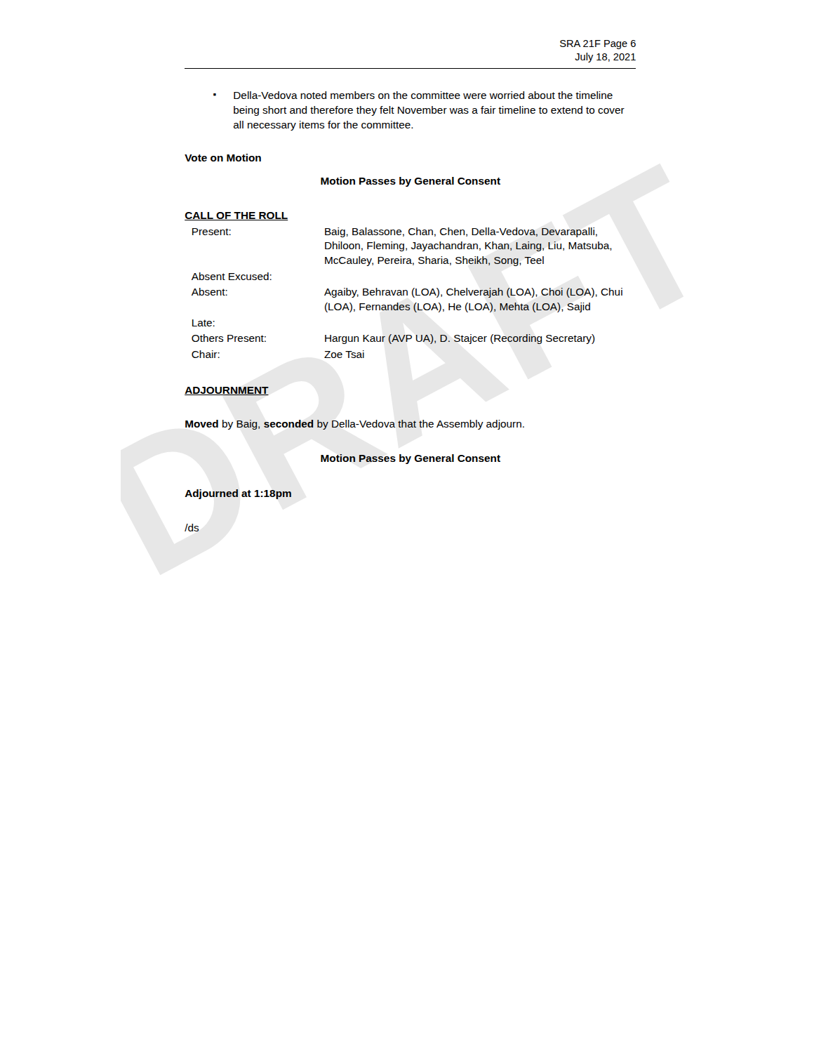DRAFT
SRA 21F Page 6
July 18, 2021
Della-Vedova noted members on the committee were worried about the timeline being short and therefore they felt November was a fair timeline to extend to cover all necessary items for the committee.
Vote on Motion
Motion Passes by General Consent
CALL OF THE ROLL
| Present: | Baig, Balassone, Chan, Chen, Della-Vedova, Devarapalli, Dhiloon, Fleming, Jayachandran, Khan, Laing, Liu, Matsuba, McCauley, Pereira, Sharia, Sheikh, Song, Teel |
| Absent Excused: | |
| Absent: | Agaiby, Behravan (LOA), Chelverajah (LOA), Choi (LOA), Chui (LOA), Fernandes (LOA), He (LOA), Mehta (LOA), Sajid |
| Late: | |
| Others Present: | Hargun Kaur (AVP UA), D. Stajcer (Recording Secretary) |
| Chair: | Zoe Tsai |
ADJOURNMENT
Moved by Baig, seconded by Della-Vedova that the Assembly adjourn.
Motion Passes by General Consent
Adjourned at 1:18pm
/ds